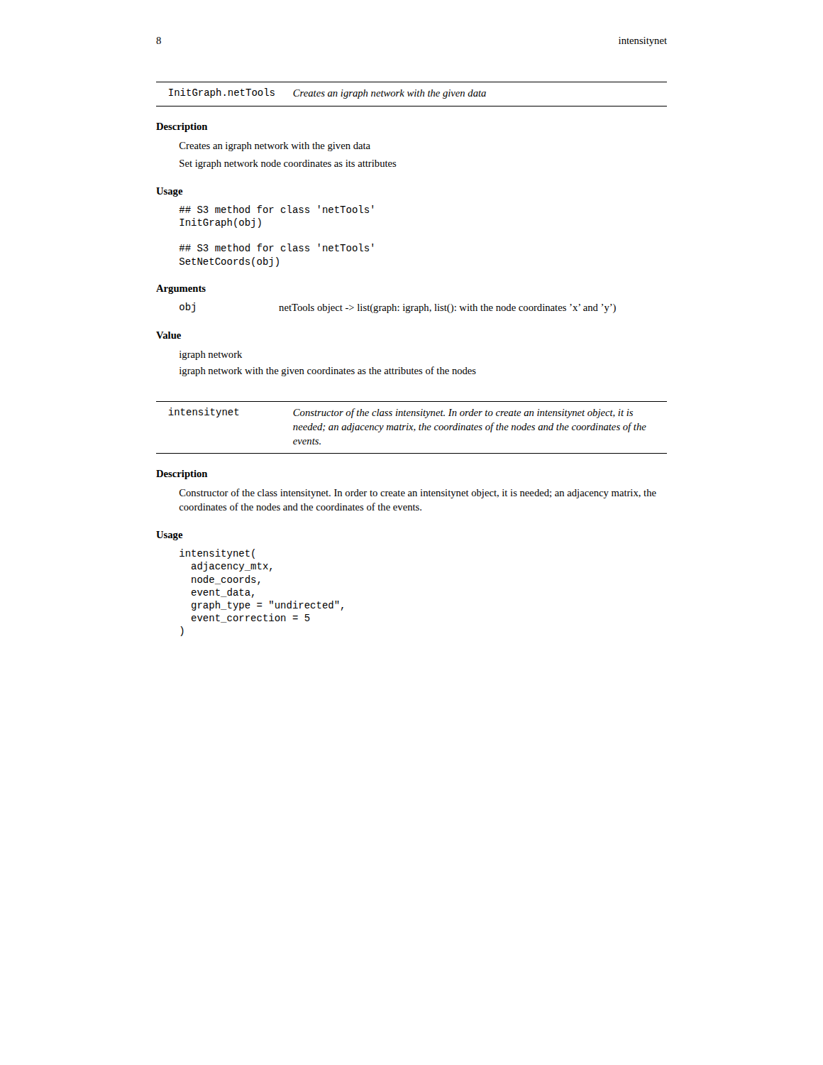8 intensitynet
InitGraph.netTools
Creates an igraph network with the given data
Description
Creates an igraph network with the given data
Set igraph network node coordinates as its attributes
Usage
## S3 method for class 'netTools'
InitGraph(obj)

## S3 method for class 'netTools'
SetNetCoords(obj)
Arguments
obj
netTools object -> list(graph: igraph, list(): with the node coordinates ’x’ and ’y’)
Value
igraph network
igraph network with the given coordinates as the attributes of the nodes
intensitynet
Constructor of the class intensitynet. In order to create an intensitynet object, it is needed; an adjacency matrix, the coordinates of the nodes and the coordinates of the events.
Description
Constructor of the class intensitynet. In order to create an intensitynet object, it is needed; an adjacency matrix, the coordinates of the nodes and the coordinates of the events.
Usage
intensitynet(
  adjacency_mtx,
  node_coords,
  event_data,
  graph_type = "undirected",
  event_correction = 5
)